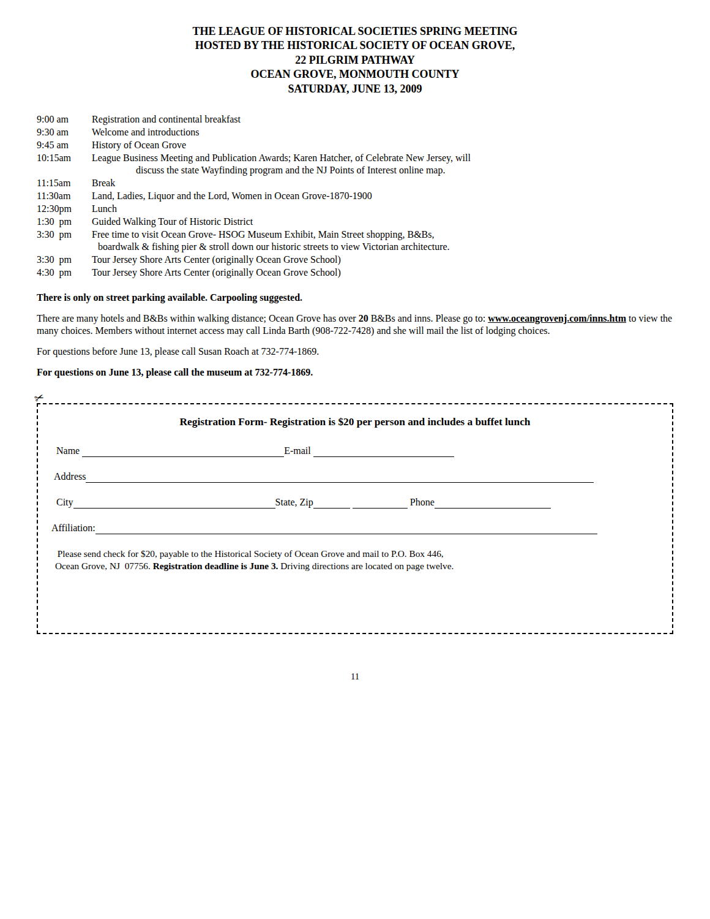THE LEAGUE OF HISTORICAL SOCIETIES SPRING MEETING
HOSTED BY THE HISTORICAL SOCIETY OF OCEAN GROVE,
22 PILGRIM PATHWAY
OCEAN GROVE, MONMOUTH COUNTY
SATURDAY, JUNE 13, 2009
| 9:00 am | Registration and continental breakfast |
| 9:30 am | Welcome and introductions |
| 9:45 am | History of Ocean Grove |
| 10:15am | League Business Meeting and Publication Awards; Karen Hatcher, of Celebrate New Jersey, will discuss the state Wayfinding program and the NJ Points of Interest online map. |
| 11:15am | Break |
| 11:30am | Land, Ladies, Liquor and the Lord, Women in Ocean Grove-1870-1900 |
| 12:30pm | Lunch |
| 1:30 pm | Guided Walking Tour of Historic District |
| 3:30 pm | Free time to visit Ocean Grove- HSOG Museum Exhibit, Main Street shopping, B&Bs, boardwalk & fishing pier & stroll down our historic streets to view Victorian architecture. |
| 3:30 pm | Tour Jersey Shore Arts Center (originally Ocean Grove School) |
| 4:30 pm | Tour Jersey Shore Arts Center (originally Ocean Grove School) |
There is only on street parking available. Carpooling suggested.
There are many hotels and B&Bs within walking distance; Ocean Grove has over 20 B&Bs and inns. Please go to: www.oceangrovenj.com/inns.htm to view the many choices. Members without internet access may call Linda Barth (908-722-7428) and she will mail the list of lodging choices.
For questions before June 13, please call Susan Roach at 732-774-1869.
For questions on June 13, please call the museum at 732-774-1869.
✂
Registration Form- Registration is $20 per person and includes a buffet lunch
Name E-mail
Address
City State, Zip Phone
Affiliation:
Please send check for $20, payable to the Historical Society of Ocean Grove and mail to P.O. Box 446,
Ocean Grove, NJ 07756. Registration deadline is June 3. Driving directions are located on page twelve.
11